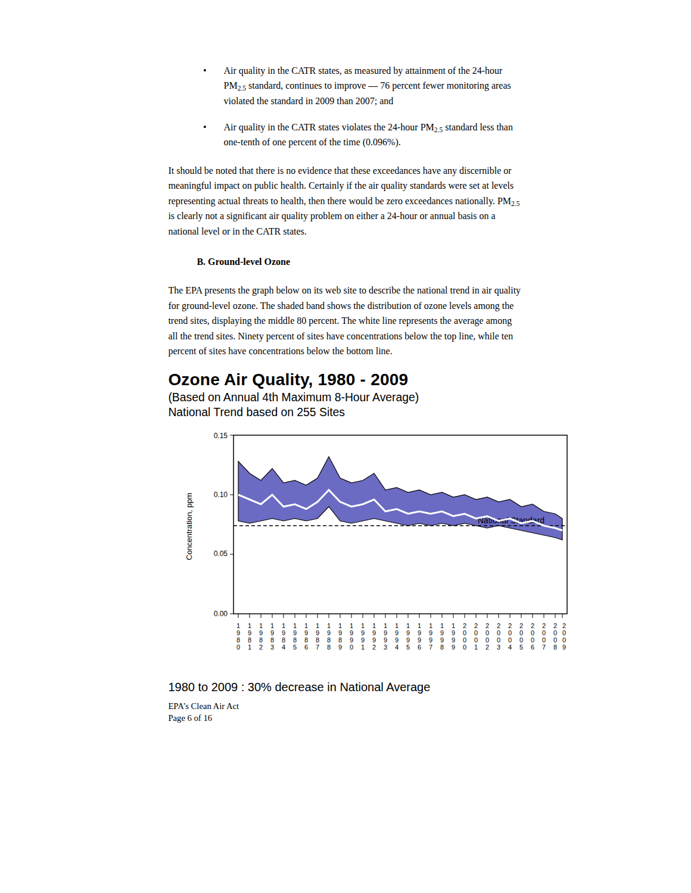Air quality in the CATR states, as measured by attainment of the 24-hour PM2.5 standard, continues to improve — 76 percent fewer monitoring areas violated the standard in 2009 than 2007; and
Air quality in the CATR states violates the 24-hour PM2.5 standard less than one-tenth of one percent of the time (0.096%).
It should be noted that there is no evidence that these exceedances have any discernible or meaningful impact on public health. Certainly if the air quality standards were set at levels representing actual threats to health, then there would be zero exceedances nationally. PM2.5 is clearly not a significant air quality problem on either a 24-hour or annual basis on a national level or in the CATR states.
B. Ground-level Ozone
The EPA presents the graph below on its web site to describe the national trend in air quality for ground-level ozone. The shaded band shows the distribution of ozone levels among the trend sites, displaying the middle 80 percent. The white line represents the average among all the trend sites. Ninety percent of sites have concentrations below the top line, while ten percent of sites have concentrations below the bottom line.
Ozone Air Quality, 1980 - 2009
(Based on Annual 4th Maximum 8-Hour Average)
National Trend based on 255 Sites
0.15 0.10 0.05 0.00 Concentration, ppm National Standard 1980 1981 1982 1983 1984 1985 1986 1987 1988 1989 1990 1991 1992 1993 1994 1995 1996 1997 1998 1999 2000 2001 2002 2003 2004 2005 2006 2007 2008 2009
1980 to 2009 : 30% decrease in National Average
EPA’s Clean Air Act
Page 6 of 16